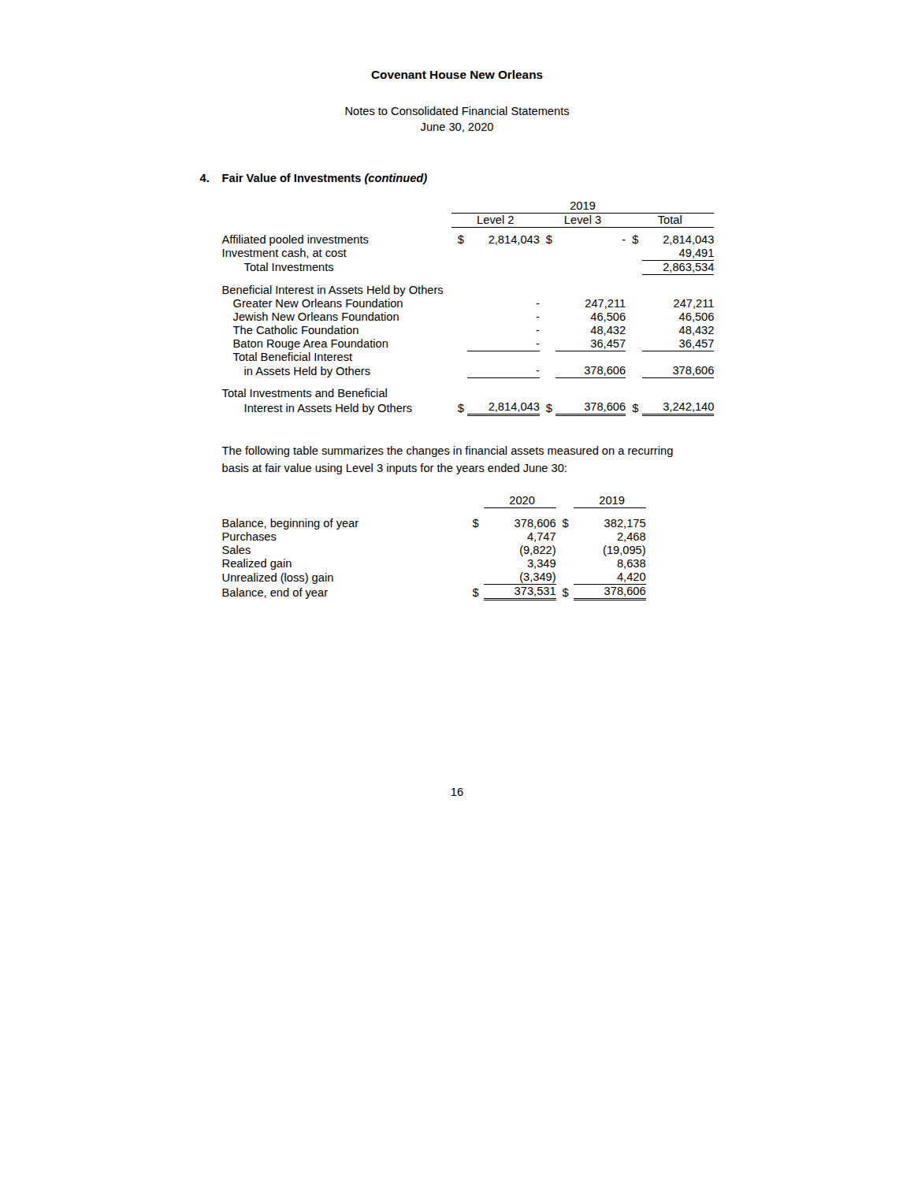Covenant House New Orleans
Notes to Consolidated Financial Statements
June 30, 2020
4. Fair Value of Investments (continued)
| | 2019 |
| | Level 2 | Level 3 | Total |
| Affiliated pooled investments | $ | 2,814,043 | $ | - | $ | 2,814,043 |
| Investment cash, at cost | | | | | | 49,491 |
| Total Investments | | | | | | 2,863,534 |
| Beneficial Interest in Assets Held by Others | | | | | | |
| Greater New Orleans Foundation | | - | | 247,211 | | 247,211 |
| Jewish New Orleans Foundation | | - | | 46,506 | | 46,506 |
| The Catholic Foundation | | - | | 48,432 | | 48,432 |
| Baton Rouge Area Foundation | | - | | 36,457 | | 36,457 |
| Total Beneficial Interest | | | | | | |
| in Assets Held by Others | | - | | 378,606 | | 378,606 |
| Total Investments and Beneficial | | | | | | |
| Interest in Assets Held by Others | $ | 2,814,043 | $ | 378,606 | $ | 3,242,140 |
The following table summarizes the changes in financial assets measured on a recurring basis at fair value using Level 3 inputs for the years ended June 30:
| | | 2020 | | 2019 |
| Balance, beginning of year | $ | 378,606 | $ | 382,175 |
| Purchases | | 4,747 | | 2,468 |
| Sales | | (9,822) | | (19,095) |
| Realized gain | | 3,349 | | 8,638 |
| Unrealized (loss) gain | | (3,349) | | 4,420 |
| Balance, end of year | $ | 373,531 | $ | 378,606 |
16